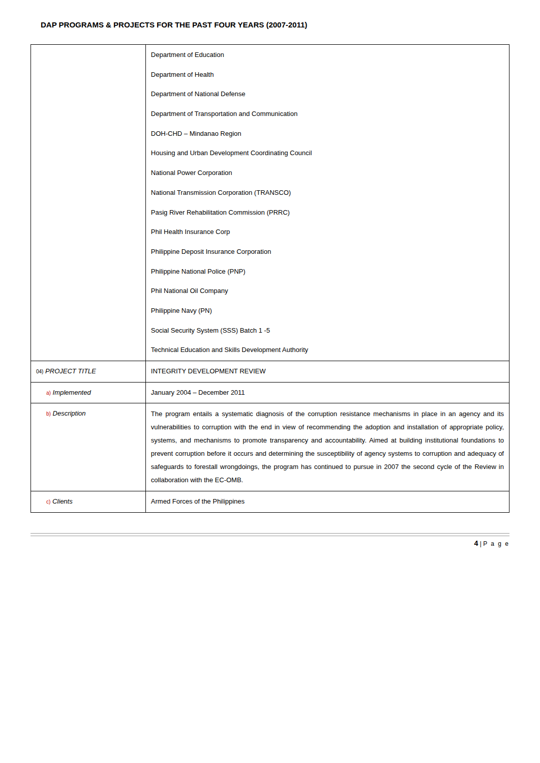DAP PROGRAMS & PROJECTS FOR THE PAST FOUR YEARS (2007-2011)
| | Department of Education Department of Health Department of National Defense Department of Transportation and Communication DOH-CHD – Mindanao Region Housing and Urban Development Coordinating Council National Power Corporation National Transmission Corporation (TRANSCO) Pasig River Rehabilitation Commission (PRRC) Phil Health Insurance Corp Philippine Deposit Insurance Corporation Philippine National Police (PNP) Phil National Oil Company Philippine Navy (PN) Social Security System (SSS) Batch 1 -5 Technical Education and Skills Development Authority |
| 04) PROJECT TITLE | INTEGRITY DEVELOPMENT REVIEW |
| a) Implemented | January 2004 – December 2011 |
| b) Description | The program entails a systematic diagnosis of the corruption resistance mechanisms in place in an agency and its vulnerabilities to corruption with the end in view of recommending the adoption and installation of appropriate policy, systems, and mechanisms to promote transparency and accountability. Aimed at building institutional foundations to prevent corruption before it occurs and determining the susceptibility of agency systems to corruption and adequacy of safeguards to forestall wrongdoings, the program has continued to pursue in 2007 the second cycle of the Review in collaboration with the EC-OMB. |
| c) Clients | Armed Forces of the Philippines |
4 | P a g e